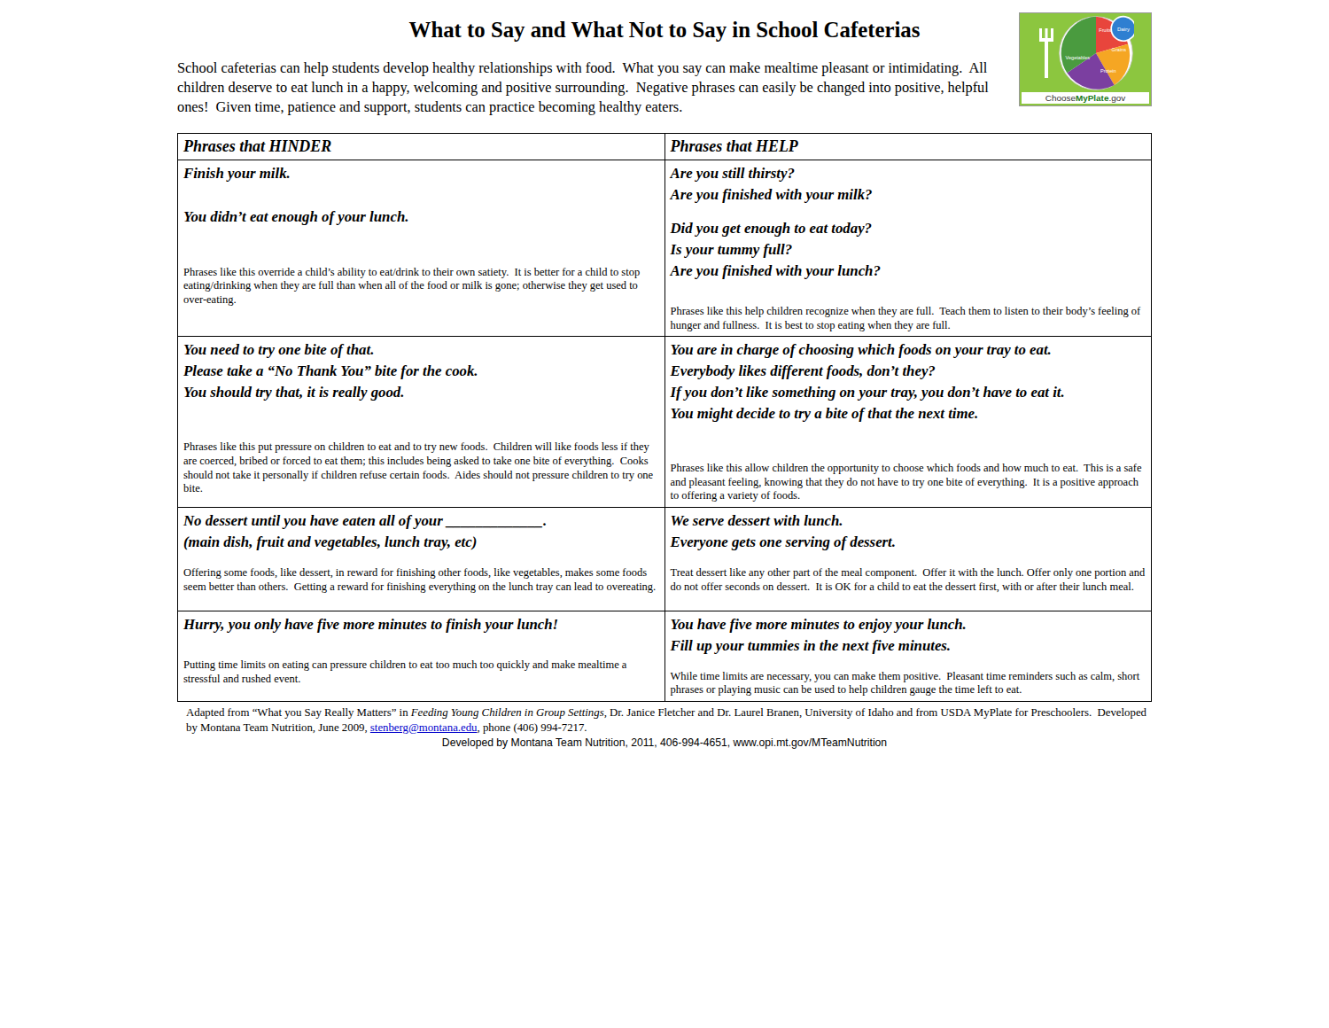Dairy Fruits Grains Protein Vegetables
ChooseMyPlate.gov
What to Say and What Not to Say in School Cafeterias
School cafeterias can help students develop healthy relationships with food. What you say can make mealtime pleasant or intimidating. All children deserve to eat lunch in a happy, welcoming and positive surrounding. Negative phrases can easily be changed into positive, helpful ones! Given time, patience and support, students can practice becoming healthy eaters.
| Phrases that HINDER | Phrases that HELP |
| --- | --- |
| Finish your milk. You didn’t eat enough of your lunch. Phrases like this override a child’s ability to eat/drink to their own satiety. It is better for a child to stop eating/drinking when they are full than when all of the food or milk is gone; otherwise they get used to over-eating. | Are you still thirsty? Are you finished with your milk? Did you get enough to eat today? Is your tummy full? Are you finished with your lunch? Phrases like this help children recognize when they are full. Teach them to listen to their body’s feeling of hunger and fullness. It is best to stop eating when they are full. |
| You need to try one bite of that. Please take a “No Thank You” bite for the cook. You should try that, it is really good. Phrases like this put pressure on children to eat and to try new foods. Children will like foods less if they are coerced, bribed or forced to eat them; this includes being asked to take one bite of everything. Cooks should not take it personally if children refuse certain foods. Aides should not pressure children to try one bite. | You are in charge of choosing which foods on your tray to eat. Everybody likes different foods, don’t they? If you don’t like something on your tray, you don’t have to eat it. You might decide to try a bite of that the next time. Phrases like this allow children the opportunity to choose which foods and how much to eat. This is a safe and pleasant feeling, knowing that they do not have to try one bite of everything. It is a positive approach to offering a variety of foods. |
| No dessert until you have eaten all of your _____________. (main dish, fruit and vegetables, lunch tray, etc) Offering some foods, like dessert, in reward for finishing other foods, like vegetables, makes some foods seem better than others. Getting a reward for finishing everything on the lunch tray can lead to overeating. | We serve dessert with lunch. Everyone gets one serving of dessert. Treat dessert like any other part of the meal component. Offer it with the lunch. Offer only one portion and do not offer seconds on dessert. It is OK for a child to eat the dessert first, with or after their lunch meal. |
| Hurry, you only have five more minutes to finish your lunch! Putting time limits on eating can pressure children to eat too much too quickly and make mealtime a stressful and rushed event. | You have five more minutes to enjoy your lunch. Fill up your tummies in the next five minutes. While time limits are necessary, you can make them positive. Pleasant time reminders such as calm, short phrases or playing music can be used to help children gauge the time left to eat. |
Adapted from “What you Say Really Matters” in Feeding Young Children in Group Settings, Dr. Janice Fletcher and Dr. Laurel Branen, University of Idaho and from USDA MyPlate for Preschoolers. Developed by Montana Team Nutrition, June 2009, stenberg@montana.edu, phone (406) 994-7217.
Developed by Montana Team Nutrition, 2011, 406-994-4651, www.opi.mt.gov/MTeamNutrition